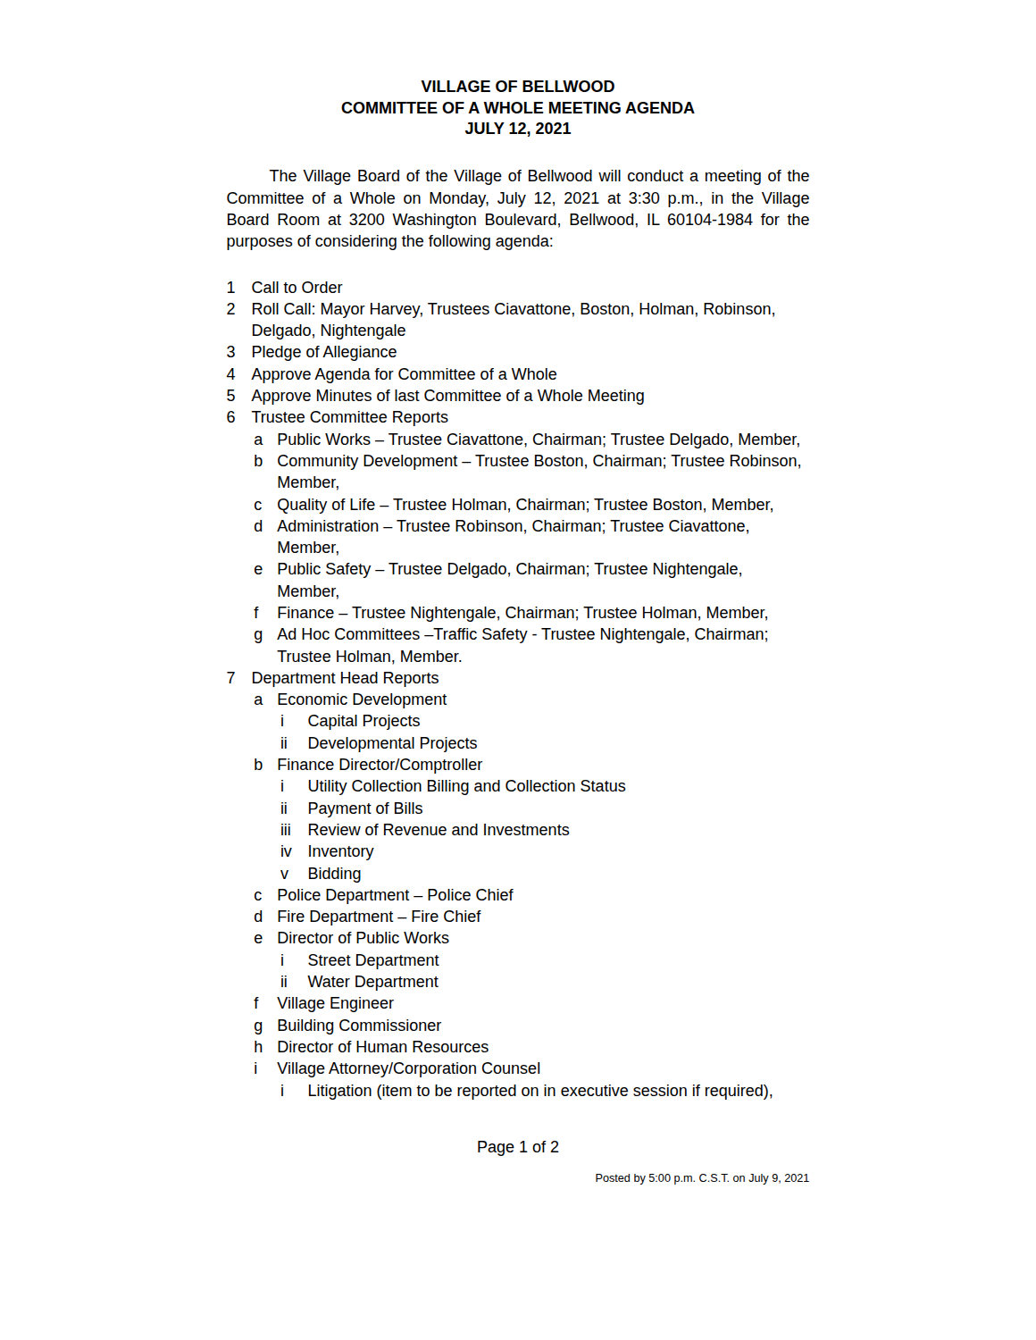VILLAGE OF BELLWOOD COMMITTEE OF A WHOLE MEETING AGENDA JULY 12, 2021
The Village Board of the Village of Bellwood will conduct a meeting of the Committee of a Whole on Monday, July 12, 2021 at 3:30 p.m., in the Village Board Room at 3200 Washington Boulevard, Bellwood, IL 60104-1984 for the purposes of considering the following agenda:
Call to Order
Roll Call: Mayor Harvey, Trustees Ciavattone, Boston, Holman, Robinson, Delgado, Nightengale
Pledge of Allegiance
Approve Agenda for Committee of a Whole
Approve Minutes of last Committee of a Whole Meeting
Trustee Committee Reports
Public Works – Trustee Ciavattone, Chairman; Trustee Delgado, Member,
Community Development – Trustee Boston, Chairman; Trustee Robinson, Member,
Quality of Life – Trustee Holman, Chairman; Trustee Boston, Member,
Administration – Trustee Robinson, Chairman; Trustee Ciavattone, Member,
Public Safety – Trustee Delgado, Chairman; Trustee Nightengale, Member,
Finance – Trustee Nightengale, Chairman; Trustee Holman, Member,
Ad Hoc Committees –Traffic Safety - Trustee Nightengale, Chairman; Trustee Holman, Member.
Department Head Reports
Economic Development
Capital Projects
Developmental Projects
Finance Director/Comptroller
Utility Collection Billing and Collection Status
Payment of Bills
Review of Revenue and Investments
Inventory
Bidding
Police Department – Police Chief
Fire Department – Fire Chief
Director of Public Works
Street Department
Water Department
Village Engineer
Building Commissioner
Director of Human Resources
Village Attorney/Corporation Counsel
Litigation (item to be reported on in executive session if required),
Page 1 of 2
Posted by 5:00 p.m. C.S.T. on July 9, 2021